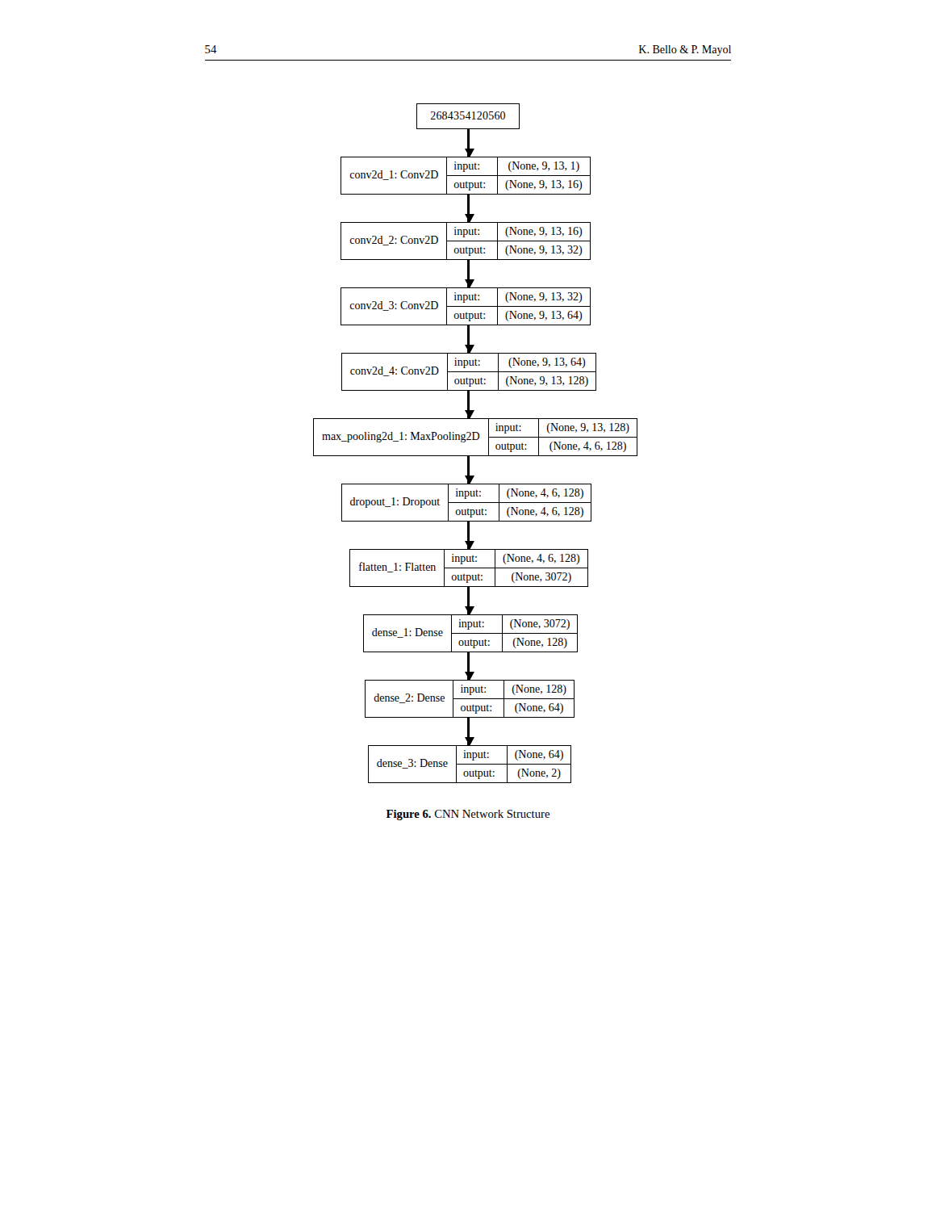54 K. Bello & P. Mayol
2684354120560
conv2d_1: Conv2D
| input: | (None, 9, 13, 1) |
| output: | (None, 9, 13, 16) |
conv2d_2: Conv2D
| input: | (None, 9, 13, 16) |
| output: | (None, 9, 13, 32) |
conv2d_3: Conv2D
| input: | (None, 9, 13, 32) |
| output: | (None, 9, 13, 64) |
conv2d_4: Conv2D
| input: | (None, 9, 13, 64) |
| output: | (None, 9, 13, 128) |
max_pooling2d_1: MaxPooling2D
| input: | (None, 9, 13, 128) |
| output: | (None, 4, 6, 128) |
dropout_1: Dropout
| input: | (None, 4, 6, 128) |
| output: | (None, 4, 6, 128) |
flatten_1: Flatten
| input: | (None, 4, 6, 128) |
| output: | (None, 3072) |
dense_1: Dense
| input: | (None, 3072) |
| output: | (None, 128) |
dense_2: Dense
| input: | (None, 128) |
| output: | (None, 64) |
dense_3: Dense
| input: | (None, 64) |
| output: | (None, 2) |
Figure 6. CNN Network Structure